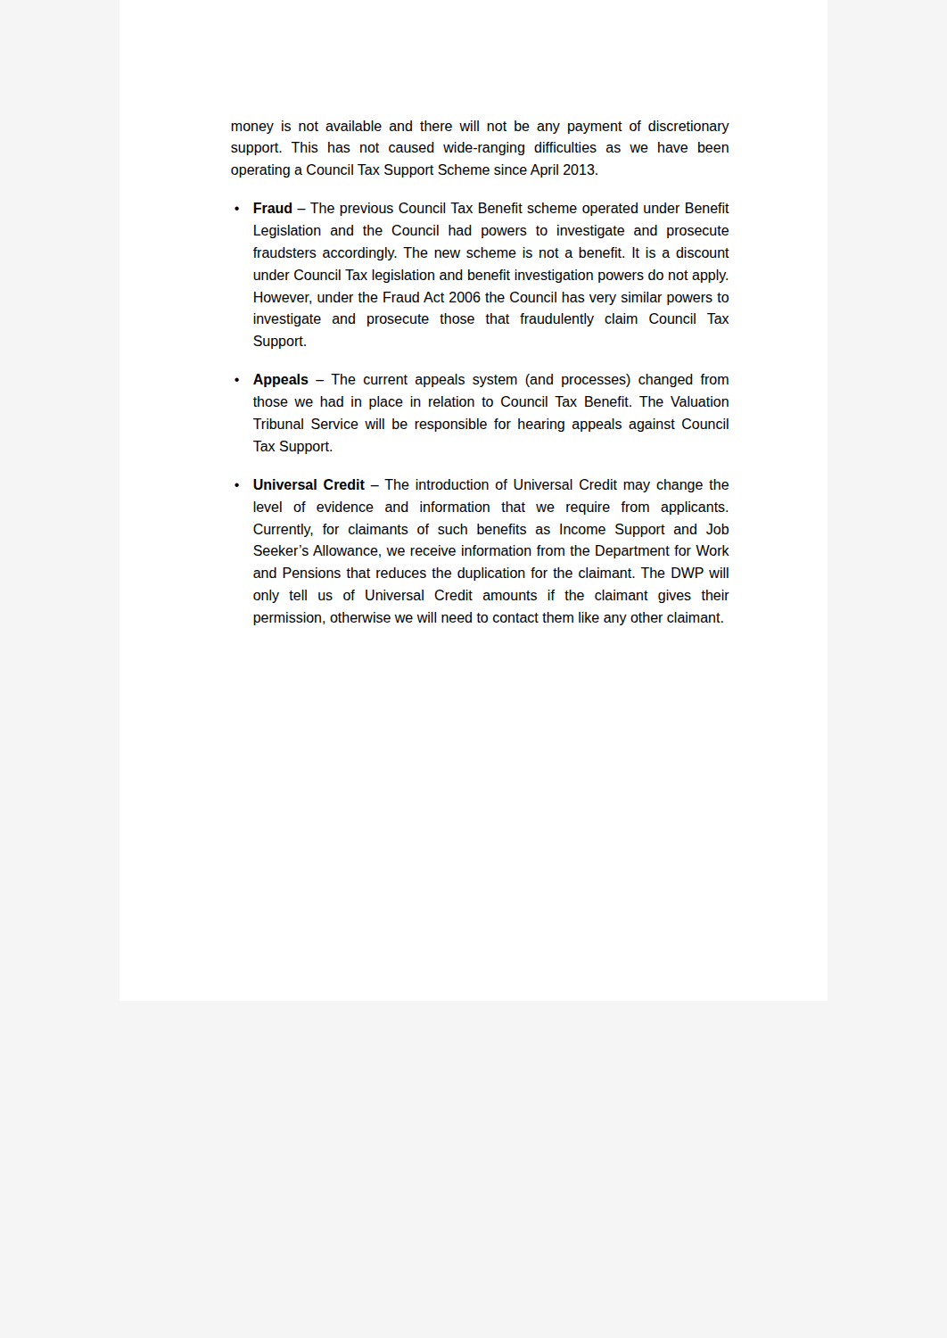money is not available and there will not be any payment of discretionary support. This has not caused wide-ranging difficulties as we have been operating a Council Tax Support Scheme since April 2013.
Fraud – The previous Council Tax Benefit scheme operated under Benefit Legislation and the Council had powers to investigate and prosecute fraudsters accordingly. The new scheme is not a benefit. It is a discount under Council Tax legislation and benefit investigation powers do not apply. However, under the Fraud Act 2006 the Council has very similar powers to investigate and prosecute those that fraudulently claim Council Tax Support.
Appeals – The current appeals system (and processes) changed from those we had in place in relation to Council Tax Benefit. The Valuation Tribunal Service will be responsible for hearing appeals against Council Tax Support.
Universal Credit – The introduction of Universal Credit may change the level of evidence and information that we require from applicants. Currently, for claimants of such benefits as Income Support and Job Seeker’s Allowance, we receive information from the Department for Work and Pensions that reduces the duplication for the claimant. The DWP will only tell us of Universal Credit amounts if the claimant gives their permission, otherwise we will need to contact them like any other claimant.